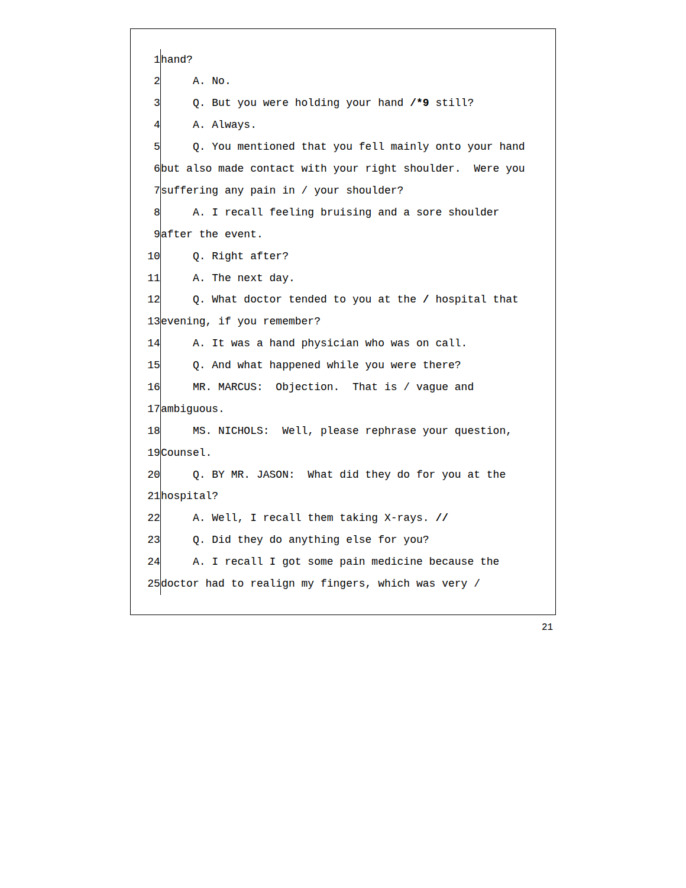| 1 | hand? |
| 2 | A. No. |
| 3 | Q. But you were holding your hand /*9 still? |
| 4 | A. Always. |
| 5 | Q. You mentioned that you fell mainly onto your hand |
| 6 | but also made contact with your right shoulder. Were you |
| 7 | suffering any pain in / your shoulder? |
| 8 | A. I recall feeling bruising and a sore shoulder |
| 9 | after the event. |
| 10 | Q. Right after? |
| 11 | A. The next day. |
| 12 | Q. What doctor tended to you at the / hospital that |
| 13 | evening, if you remember? |
| 14 | A. It was a hand physician who was on call. |
| 15 | Q. And what happened while you were there? |
| 16 | MR. MARCUS: Objection. That is / vague and |
| 17 | ambiguous. |
| 18 | MS. NICHOLS: Well, please rephrase your question, |
| 19 | Counsel. |
| 20 | Q. BY MR. JASON: What did they do for you at the |
| 21 | hospital? |
| 22 | A. Well, I recall them taking X-rays. // |
| 23 | Q. Did they do anything else for you? |
| 24 | A. I recall I got some pain medicine because the |
| 25 | doctor had to realign my fingers, which was very / |
21